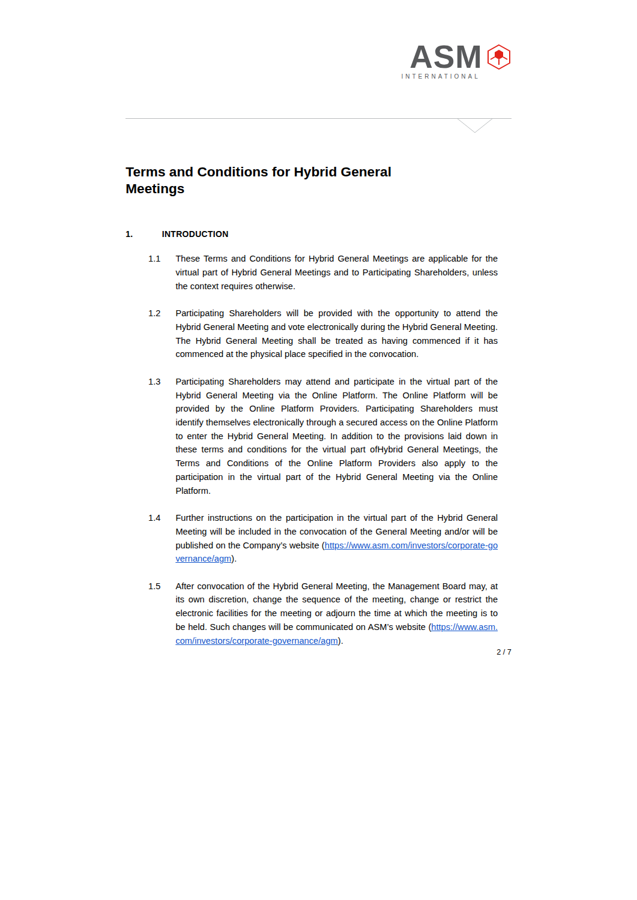ASM
INTERNATIONAL
Terms and Conditions for Hybrid General
Meetings
1. INTRODUCTION
1.1
These Terms and Conditions for Hybrid General Meetings are applicable for the virtual part of Hybrid General Meetings and to Participating Shareholders, unless the context requires otherwise.
1.2
Participating Shareholders will be provided with the opportunity to attend the Hybrid General Meeting and vote electronically during the Hybrid General Meeting. The Hybrid General Meeting shall be treated as having commenced if it has commenced at the physical place specified in the convocation.
1.3
Participating Shareholders may attend and participate in the virtual part of the Hybrid General Meeting via the Online Platform. The Online Platform will be provided by the Online Platform Providers. Participating Shareholders must identify themselves electronically through a secured access on the Online Platform to enter the Hybrid General Meeting. In addition to the provisions laid down in these terms and conditions for the virtual part ofHybrid General Meetings, the Terms and Conditions of the Online Platform Providers also apply to the participation in the virtual part of the Hybrid General Meeting via the Online Platform.
1.4
Further instructions on the participation in the virtual part of the Hybrid General Meeting will be included in the convocation of the General Meeting and/or will be published on the Company’s website (https://www.asm.com/investors/corporate-governance/agm).
1.5
After convocation of the Hybrid General Meeting, the Management Board may, at its own discretion, change the sequence of the meeting, change or restrict the electronic facilities for the meeting or adjourn the time at which the meeting is to be held. Such changes will be communicated on ASM’s website (https://www.asm.com/investors/corporate-governance/agm).
2 / 7